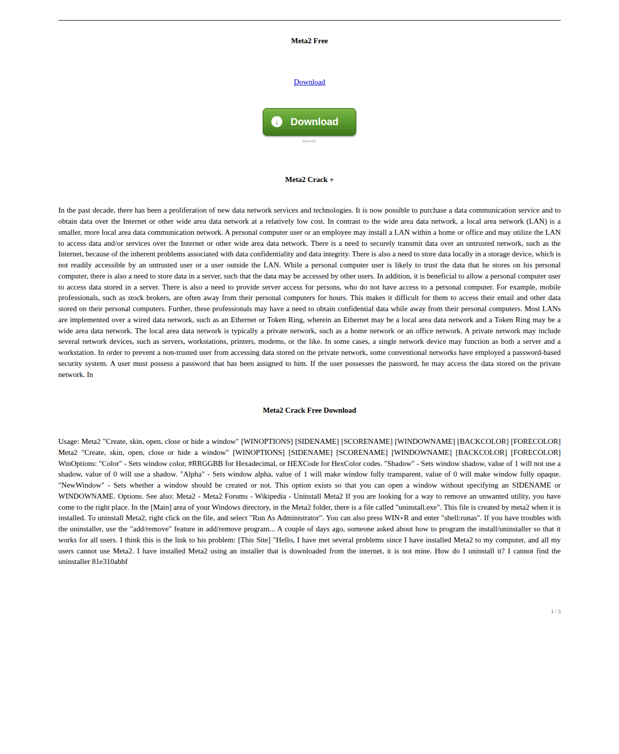Meta2 Free
Download
Download
meta2
Meta2 Crack +
In the past decade, there has been a proliferation of new data network services and technologies. It is now possible to purchase a data communication service and to obtain data over the Internet or other wide area data network at a relatively low cost. In contrast to the wide area data network, a local area network (LAN) is a smaller, more local area data communication network. A personal computer user or an employee may install a LAN within a home or office and may utilize the LAN to access data and/or services over the Internet or other wide area data network. There is a need to securely transmit data over an untrusted network, such as the Internet, because of the inherent problems associated with data confidentiality and data integrity. There is also a need to store data locally in a storage device, which is not readily accessible by an untrusted user or a user outside the LAN. While a personal computer user is likely to trust the data that he stores on his personal computer, there is also a need to store data in a server, such that the data may be accessed by other users. In addition, it is beneficial to allow a personal computer user to access data stored in a server. There is also a need to provide server access for persons, who do not have access to a personal computer. For example, mobile professionals, such as stock brokers, are often away from their personal computers for hours. This makes it difficult for them to access their email and other data stored on their personal computers. Further, these professionals may have a need to obtain confidential data while away from their personal computers. Most LANs are implemented over a wired data network, such as an Ethernet or Token Ring, wherein an Ethernet may be a local area data network and a Token Ring may be a wide area data network. The local area data network is typically a private network, such as a home network or an office network. A private network may include several network devices, such as servers, workstations, printers, modems, or the like. In some cases, a single network device may function as both a server and a workstation. In order to prevent a non-trusted user from accessing data stored on the private network, some conventional networks have employed a password-based security system. A user must possess a password that has been assigned to him. If the user possesses the password, he may access the data stored on the private network. In
Meta2 Crack Free Download
Usage: Meta2 "Create, skin, open, close or hide a window" [WINOPTIONS] [SIDENAME] [SCORENAME] [WINDOWNAME] [BACKCOLOR] [FORECOLOR] Meta2 "Create, skin, open, close or hide a window" [WINOPTIONS] [SIDENAME] [SCORENAME] [WINDOWNAME] [BACKCOLOR] [FORECOLOR] WinOptions: "Color" - Sets window color, #RRGGBB for Hexadecimal, or HEXCode for HexColor codes. "Shadow" - Sets window shadow, value of 1 will not use a shadow, value of 0 will use a shadow. "Alpha" - Sets window alpha, value of 1 will make window fully transparent, value of 0 will make window fully opaque. "NewWindow" - Sets whether a window should be created or not. This option exists so that you can open a window without specifying an SIDENAME or WINDOWNAME. Options. See also: Meta2 - Meta2 Forums - Wikipedia - Uninstall Meta2 If you are looking for a way to remove an unwanted utility, you have come to the right place. In the [Main] area of your Windows directory, in the Meta2 folder, there is a file called "uninstall.exe". This file is created by meta2 when it is installed. To uninstall Meta2, right click on the file, and select "Run As Administrator". You can also press WIN+R and enter "shell:runas". If you have troubles with the uninstaller, use the "add/remove" feature in add/remove program... A couple of days ago, someone asked about how to program the install/uninstaller so that it works for all users. I think this is the link to his problem: [This Site] "Hello, I have met several problems since I have installed Meta2 to my computer, and all my users cannot use Meta2. I have installed Meta2 using an installer that is downloaded from the internet, it is not mine. How do I uninstall it? I cannot find the uninstaller 81e310abbf
1 / 3